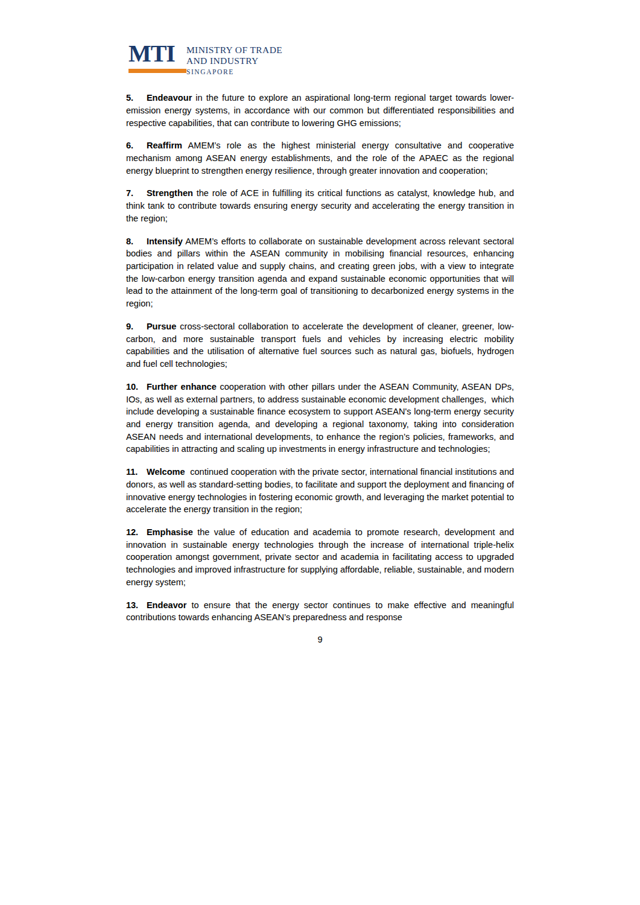MTI
Ministry of Trade
and Industry Singapore
5. Endeavour in the future to explore an aspirational long-term regional target towards lower-emission energy systems, in accordance with our common but differentiated responsibilities and respective capabilities, that can contribute to lowering GHG emissions;
6. Reaffirm AMEM’s role as the highest ministerial energy consultative and cooperative mechanism among ASEAN energy establishments, and the role of the APAEC as the regional energy blueprint to strengthen energy resilience, through greater innovation and cooperation;
7. Strengthen the role of ACE in fulfilling its critical functions as catalyst, knowledge hub, and think tank to contribute towards ensuring energy security and accelerating the energy transition in the region;
8. Intensify AMEM’s efforts to collaborate on sustainable development across relevant sectoral bodies and pillars within the ASEAN community in mobilising financial resources, enhancing participation in related value and supply chains, and creating green jobs, with a view to integrate the low-carbon energy transition agenda and expand sustainable economic opportunities that will lead to the attainment of the long-term goal of transitioning to decarbonized energy systems in the region;
9. Pursue cross-sectoral collaboration to accelerate the development of cleaner, greener, low-carbon, and more sustainable transport fuels and vehicles by increasing electric mobility capabilities and the utilisation of alternative fuel sources such as natural gas, biofuels, hydrogen and fuel cell technologies;
10. Further enhance cooperation with other pillars under the ASEAN Community, ASEAN DPs, IOs, as well as external partners, to address sustainable economic development challenges, which include developing a sustainable finance ecosystem to support ASEAN's long-term energy security and energy transition agenda, and developing a regional taxonomy, taking into consideration ASEAN needs and international developments, to enhance the region’s policies, frameworks, and capabilities in attracting and scaling up investments in energy infrastructure and technologies;
11. Welcome continued cooperation with the private sector, international financial institutions and donors, as well as standard-setting bodies, to facilitate and support the deployment and financing of innovative energy technologies in fostering economic growth, and leveraging the market potential to accelerate the energy transition in the region;
12. Emphasise the value of education and academia to promote research, development and innovation in sustainable energy technologies through the increase of international triple-helix cooperation amongst government, private sector and academia in facilitating access to upgraded technologies and improved infrastructure for supplying affordable, reliable, sustainable, and modern energy system;
13. Endeavor to ensure that the energy sector continues to make effective and meaningful contributions towards enhancing ASEAN’s preparedness and response
9